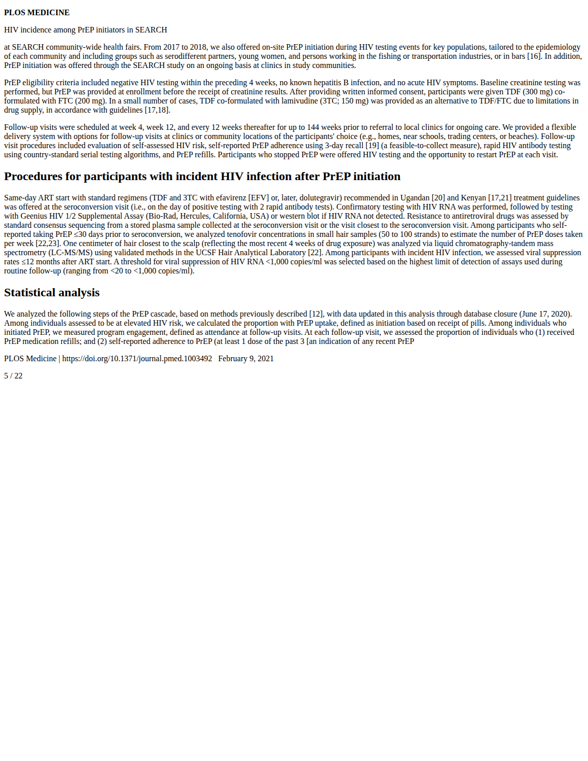PLOS MEDICINE
HIV incidence among PrEP initiators in SEARCH
at SEARCH community-wide health fairs. From 2017 to 2018, we also offered on-site PrEP initiation during HIV testing events for key populations, tailored to the epidemiology of each community and including groups such as serodifferent partners, young women, and persons working in the fishing or transportation industries, or in bars [16]. In addition, PrEP initiation was offered through the SEARCH study on an ongoing basis at clinics in study communities.
PrEP eligibility criteria included negative HIV testing within the preceding 4 weeks, no known hepatitis B infection, and no acute HIV symptoms. Baseline creatinine testing was performed, but PrEP was provided at enrollment before the receipt of creatinine results. After providing written informed consent, participants were given TDF (300 mg) co-formulated with FTC (200 mg). In a small number of cases, TDF co-formulated with lamivudine (3TC; 150 mg) was provided as an alternative to TDF/FTC due to limitations in drug supply, in accordance with guidelines [17,18].
Follow-up visits were scheduled at week 4, week 12, and every 12 weeks thereafter for up to 144 weeks prior to referral to local clinics for ongoing care. We provided a flexible delivery system with options for follow-up visits at clinics or community locations of the participants' choice (e.g., homes, near schools, trading centers, or beaches). Follow-up visit procedures included evaluation of self-assessed HIV risk, self-reported PrEP adherence using 3-day recall [19] (a feasible-to-collect measure), rapid HIV antibody testing using country-standard serial testing algorithms, and PrEP refills. Participants who stopped PrEP were offered HIV testing and the opportunity to restart PrEP at each visit.
Procedures for participants with incident HIV infection after PrEP initiation
Same-day ART start with standard regimens (TDF and 3TC with efavirenz [EFV] or, later, dolutegravir) recommended in Ugandan [20] and Kenyan [17,21] treatment guidelines was offered at the seroconversion visit (i.e., on the day of positive testing with 2 rapid antibody tests). Confirmatory testing with HIV RNA was performed, followed by testing with Geenius HIV 1/2 Supplemental Assay (Bio-Rad, Hercules, California, USA) or western blot if HIV RNA not detected. Resistance to antiretroviral drugs was assessed by standard consensus sequencing from a stored plasma sample collected at the seroconversion visit or the visit closest to the seroconversion visit. Among participants who self-reported taking PrEP ≤30 days prior to seroconversion, we analyzed tenofovir concentrations in small hair samples (50 to 100 strands) to estimate the number of PrEP doses taken per week [22,23]. One centimeter of hair closest to the scalp (reflecting the most recent 4 weeks of drug exposure) was analyzed via liquid chromatography-tandem mass spectrometry (LC-MS/MS) using validated methods in the UCSF Hair Analytical Laboratory [22]. Among participants with incident HIV infection, we assessed viral suppression rates ≤12 months after ART start. A threshold for viral suppression of HIV RNA <1,000 copies/ml was selected based on the highest limit of detection of assays used during routine follow-up (ranging from <20 to <1,000 copies/ml).
Statistical analysis
We analyzed the following steps of the PrEP cascade, based on methods previously described [12], with data updated in this analysis through database closure (June 17, 2020). Among individuals assessed to be at elevated HIV risk, we calculated the proportion with PrEP uptake, defined as initiation based on receipt of pills. Among individuals who initiated PrEP, we measured program engagement, defined as attendance at follow-up visits. At each follow-up visit, we assessed the proportion of individuals who (1) received PrEP medication refills; and (2) self-reported adherence to PrEP (at least 1 dose of the past 3 [an indication of any recent PrEP
PLOS Medicine | https://doi.org/10.1371/journal.pmed.1003492 February 9, 2021
5 / 22